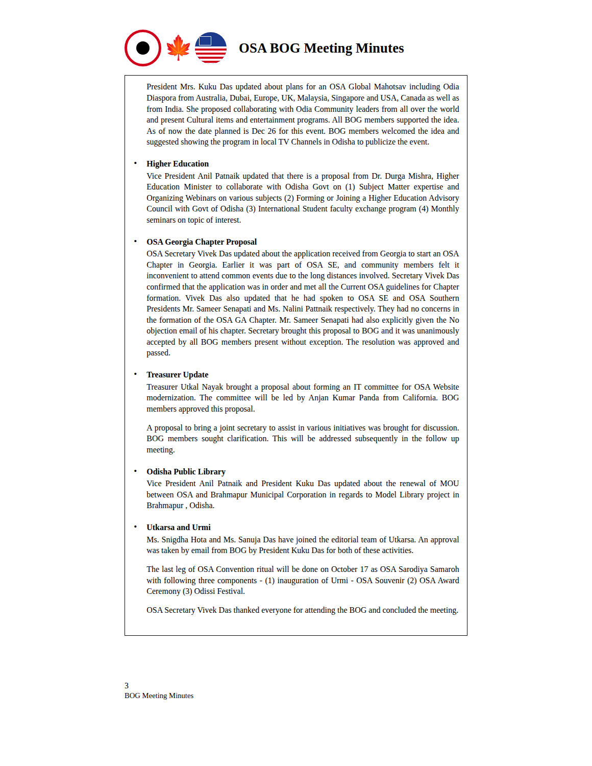🍁
OSA BOG Meeting Minutes
President Mrs. Kuku Das updated about plans for an OSA Global Mahotsav including Odia Diaspora from Australia, Dubai, Europe, UK, Malaysia, Singapore and USA, Canada as well as from India. She proposed collaborating with Odia Community leaders from all over the world and present Cultural items and entertainment programs. All BOG members supported the idea. As of now the date planned is Dec 26 for this event. BOG members welcomed the idea and suggested showing the program in local TV Channels in Odisha to publicize the event.
Higher Education
Vice President Anil Patnaik updated that there is a proposal from Dr. Durga Mishra, Higher Education Minister to collaborate with Odisha Govt on (1) Subject Matter expertise and Organizing Webinars on various subjects (2) Forming or Joining a Higher Education Advisory Council with Govt of Odisha (3) International Student faculty exchange program (4) Monthly seminars on topic of interest.
OSA Georgia Chapter Proposal
OSA Secretary Vivek Das updated about the application received from Georgia to start an OSA Chapter in Georgia. Earlier it was part of OSA SE, and community members felt it inconvenient to attend common events due to the long distances involved. Secretary Vivek Das confirmed that the application was in order and met all the Current OSA guidelines for Chapter formation. Vivek Das also updated that he had spoken to OSA SE and OSA Southern Presidents Mr. Sameer Senapati and Ms. Nalini Pattnaik respectively. They had no concerns in the formation of the OSA GA Chapter. Mr. Sameer Senapati had also explicitly given the No objection email of his chapter. Secretary brought this proposal to BOG and it was unanimously accepted by all BOG members present without exception. The resolution was approved and passed.
Treasurer Update
Treasurer Utkal Nayak brought a proposal about forming an IT committee for OSA Website modernization. The committee will be led by Anjan Kumar Panda from California. BOG members approved this proposal.
A proposal to bring a joint secretary to assist in various initiatives was brought for discussion. BOG members sought clarification. This will be addressed subsequently in the follow up meeting.
Odisha Public Library
Vice President Anil Patnaik and President Kuku Das updated about the renewal of MOU between OSA and Brahmapur Municipal Corporation in regards to Model Library project in Brahmapur , Odisha.
Utkarsa and Urmi
Ms. Snigdha Hota and Ms. Sanuja Das have joined the editorial team of Utkarsa. An approval was taken by email from BOG by President Kuku Das for both of these activities.
The last leg of OSA Convention ritual will be done on October 17 as OSA Sarodiya Samaroh with following three components - (1) inauguration of Urmi - OSA Souvenir (2) OSA Award Ceremony (3) Odissi Festival.
OSA Secretary Vivek Das thanked everyone for attending the BOG and concluded the meeting.
3
BOG Meeting Minutes